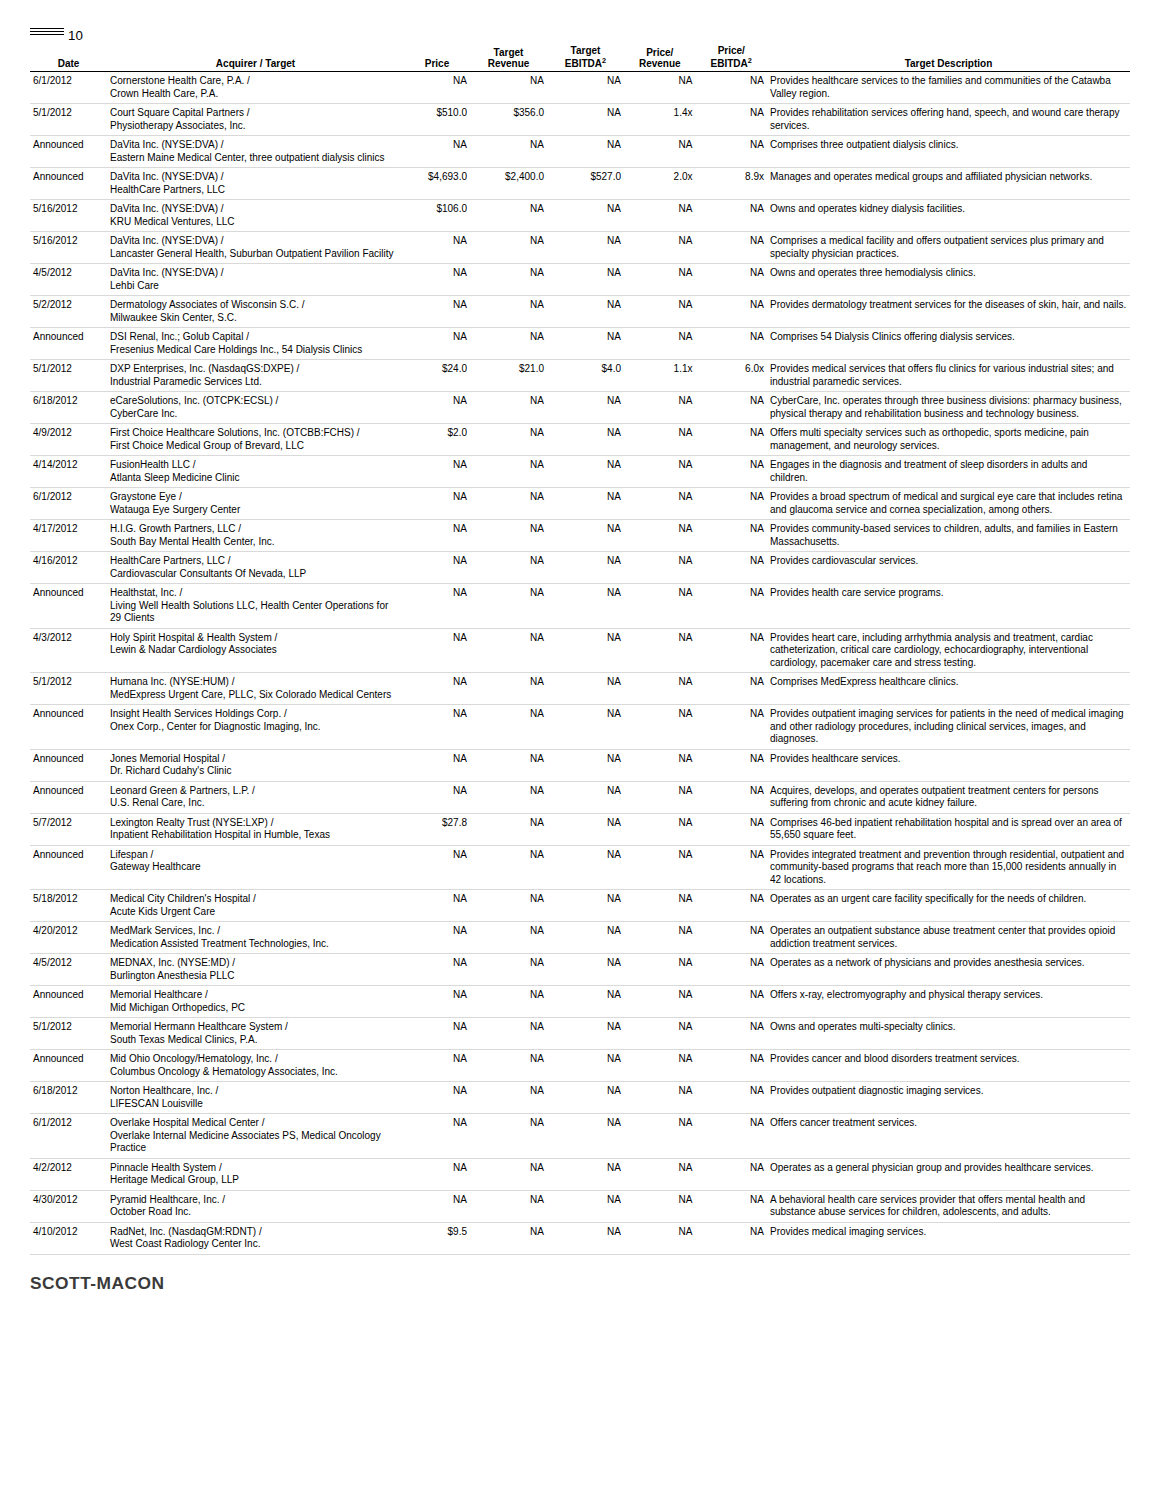10
| Date | Acquirer / Target | Price | Target Revenue | Target EBITDA 2 | Price/ Revenue | Price/ EBITDA 2 | Target Description |
| --- | --- | --- | --- | --- | --- | --- | --- |
| 6/1/2012 | Cornerstone Health Care, P.A. / Crown Health Care, P.A. | NA | NA | NA | NA | NA | Provides healthcare services to the families and communities of the Catawba Valley region. |
| 5/1/2012 | Court Square Capital Partners / Physiotherapy Associates, Inc. | $510.0 | $356.0 | NA | 1.4x | NA | Provides rehabilitation services offering hand, speech, and wound care therapy services. |
| Announced | DaVita Inc. (NYSE:DVA) / Eastern Maine Medical Center, three outpatient dialysis clinics | NA | NA | NA | NA | NA | Comprises three outpatient dialysis clinics. |
| Announced | DaVita Inc. (NYSE:DVA) / HealthCare Partners, LLC | $4,693.0 | $2,400.0 | $527.0 | 2.0x | 8.9x | Manages and operates medical groups and affiliated physician networks. |
| 5/16/2012 | DaVita Inc. (NYSE:DVA) / KRU Medical Ventures, LLC | $106.0 | NA | NA | NA | NA | Owns and operates kidney dialysis facilities. |
| 5/16/2012 | DaVita Inc. (NYSE:DVA) / Lancaster General Health, Suburban Outpatient Pavilion Facility | NA | NA | NA | NA | NA | Comprises a medical facility and offers outpatient services plus primary and specialty physician practices. |
| 4/5/2012 | DaVita Inc. (NYSE:DVA) / Lehbi Care | NA | NA | NA | NA | NA | Owns and operates three hemodialysis clinics. |
| 5/2/2012 | Dermatology Associates of Wisconsin S.C. / Milwaukee Skin Center, S.C. | NA | NA | NA | NA | NA | Provides dermatology treatment services for the diseases of skin, hair, and nails. |
| Announced | DSI Renal, Inc.; Golub Capital / Fresenius Medical Care Holdings Inc., 54 Dialysis Clinics | NA | NA | NA | NA | NA | Comprises 54 Dialysis Clinics offering dialysis services. |
| 5/1/2012 | DXP Enterprises, Inc. (NasdaqGS:DXPE) / Industrial Paramedic Services Ltd. | $24.0 | $21.0 | $4.0 | 1.1x | 6.0x | Provides medical services that offers flu clinics for various industrial sites; and industrial paramedic services. |
| 6/18/2012 | eCareSolutions, Inc. (OTCPK:ECSL) / CyberCare Inc. | NA | NA | NA | NA | NA | CyberCare, Inc. operates through three business divisions: pharmacy business, physical therapy and rehabilitation business and technology business. |
| 4/9/2012 | First Choice Healthcare Solutions, Inc. (OTCBB:FCHS) / First Choice Medical Group of Brevard, LLC | $2.0 | NA | NA | NA | NA | Offers multi specialty services such as orthopedic, sports medicine, pain management, and neurology services. |
| 4/14/2012 | FusionHealth LLC / Atlanta Sleep Medicine Clinic | NA | NA | NA | NA | NA | Engages in the diagnosis and treatment of sleep disorders in adults and children. |
| 6/1/2012 | Graystone Eye / Watauga Eye Surgery Center | NA | NA | NA | NA | NA | Provides a broad spectrum of medical and surgical eye care that includes retina and glaucoma service and cornea specialization, among others. |
| 4/17/2012 | H.I.G. Growth Partners, LLC / South Bay Mental Health Center, Inc. | NA | NA | NA | NA | NA | Provides community-based services to children, adults, and families in Eastern Massachusetts. |
| 4/16/2012 | HealthCare Partners, LLC / Cardiovascular Consultants Of Nevada, LLP | NA | NA | NA | NA | NA | Provides cardiovascular services. |
| Announced | Healthstat, Inc. / Living Well Health Solutions LLC, Health Center Operations for 29 Clients | NA | NA | NA | NA | NA | Provides health care service programs. |
| 4/3/2012 | Holy Spirit Hospital & Health System / Lewin & Nadar Cardiology Associates | NA | NA | NA | NA | NA | Provides heart care, including arrhythmia analysis and treatment, cardiac catheterization, critical care cardiology, echocardiography, interventional cardiology, pacemaker care and stress testing. |
| 5/1/2012 | Humana Inc. (NYSE:HUM) / MedExpress Urgent Care, PLLC, Six Colorado Medical Centers | NA | NA | NA | NA | NA | Comprises MedExpress healthcare clinics. |
| Announced | Insight Health Services Holdings Corp. / Onex Corp., Center for Diagnostic Imaging, Inc. | NA | NA | NA | NA | NA | Provides outpatient imaging services for patients in the need of medical imaging and other radiology procedures, including clinical services, images, and diagnoses. |
| Announced | Jones Memorial Hospital / Dr. Richard Cudahy's Clinic | NA | NA | NA | NA | NA | Provides healthcare services. |
| Announced | Leonard Green & Partners, L.P. / U.S. Renal Care, Inc. | NA | NA | NA | NA | NA | Acquires, develops, and operates outpatient treatment centers for persons suffering from chronic and acute kidney failure. |
| 5/7/2012 | Lexington Realty Trust (NYSE:LXP) / Inpatient Rehabilitation Hospital in Humble, Texas | $27.8 | NA | NA | NA | NA | Comprises 46-bed inpatient rehabilitation hospital and is spread over an area of 55,650 square feet. |
| Announced | Lifespan / Gateway Healthcare | NA | NA | NA | NA | NA | Provides integrated treatment and prevention through residential, outpatient and community-based programs that reach more than 15,000 residents annually in 42 locations. |
| 5/18/2012 | Medical City Children's Hospital / Acute Kids Urgent Care | NA | NA | NA | NA | NA | Operates as an urgent care facility specifically for the needs of children. |
| 4/20/2012 | MedMark Services, Inc. / Medication Assisted Treatment Technologies, Inc. | NA | NA | NA | NA | NA | Operates an outpatient substance abuse treatment center that provides opioid addiction treatment services. |
| 4/5/2012 | MEDNAX, Inc. (NYSE:MD) / Burlington Anesthesia PLLC | NA | NA | NA | NA | NA | Operates as a network of physicians and provides anesthesia services. |
| Announced | Memorial Healthcare / Mid Michigan Orthopedics, PC | NA | NA | NA | NA | NA | Offers x-ray, electromyography and physical therapy services. |
| 5/1/2012 | Memorial Hermann Healthcare System / South Texas Medical Clinics, P.A. | NA | NA | NA | NA | NA | Owns and operates multi-specialty clinics. |
| Announced | Mid Ohio Oncology/Hematology, Inc. / Columbus Oncology & Hematology Associates, Inc. | NA | NA | NA | NA | NA | Provides cancer and blood disorders treatment services. |
| 6/18/2012 | Norton Healthcare, Inc. / LIFESCAN Louisville | NA | NA | NA | NA | NA | Provides outpatient diagnostic imaging services. |
| 6/1/2012 | Overlake Hospital Medical Center / Overlake Internal Medicine Associates PS, Medical Oncology Practice | NA | NA | NA | NA | NA | Offers cancer treatment services. |
| 4/2/2012 | Pinnacle Health System / Heritage Medical Group, LLP | NA | NA | NA | NA | NA | Operates as a general physician group and provides healthcare services. |
| 4/30/2012 | Pyramid Healthcare, Inc. / October Road Inc. | NA | NA | NA | NA | NA | A behavioral health care services provider that offers mental health and substance abuse services for children, adolescents, and adults. |
| 4/10/2012 | RadNet, Inc. (NasdaqGM:RDNT) / West Coast Radiology Center Inc. | $9.5 | NA | NA | NA | NA | Provides medical imaging services. |
SCOTT-MACON